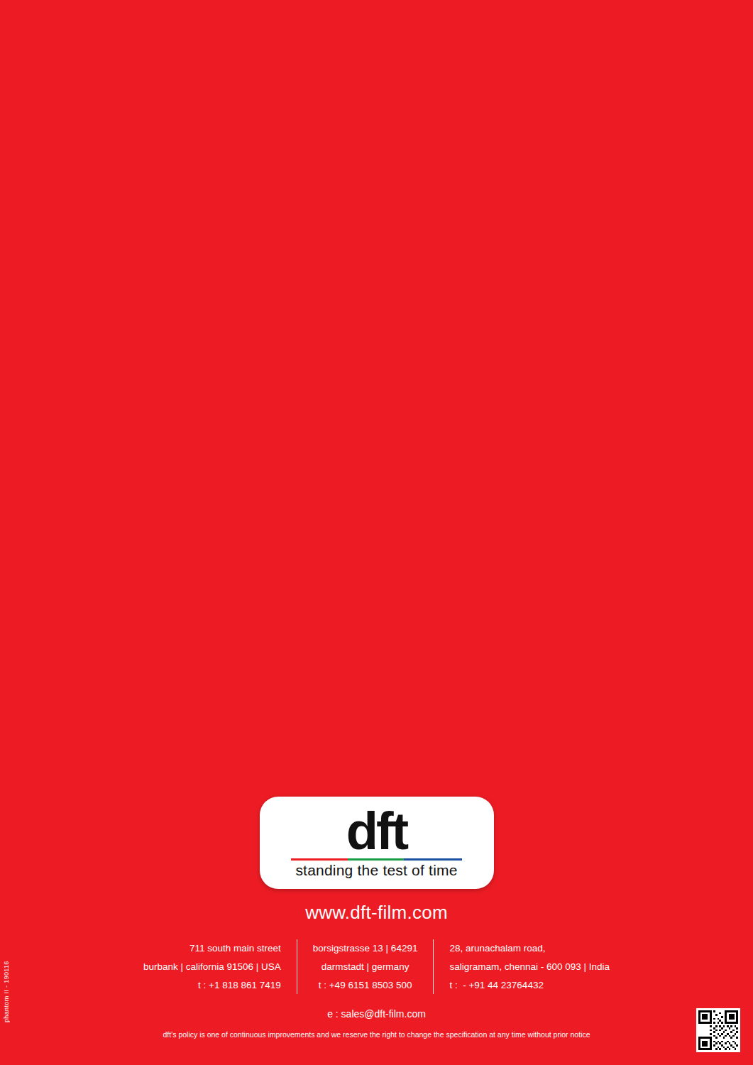phantom II - 190116
dft
standing the test of time
www.dft-film.com
711 south main street
burbank | california 91506 | USA
t : +1 818 861 7419
borsigstrasse 13 | 64291
darmstadt | germany
t : +49 6151 8503 500
28, arunachalam road,
saligramam, chennai - 600 093 | India
t : - +91 44 23764432
e : sales@dft-film.com
dft’s policy is one of continuous improvements and we reserve the right to change the specification at any time without prior notice